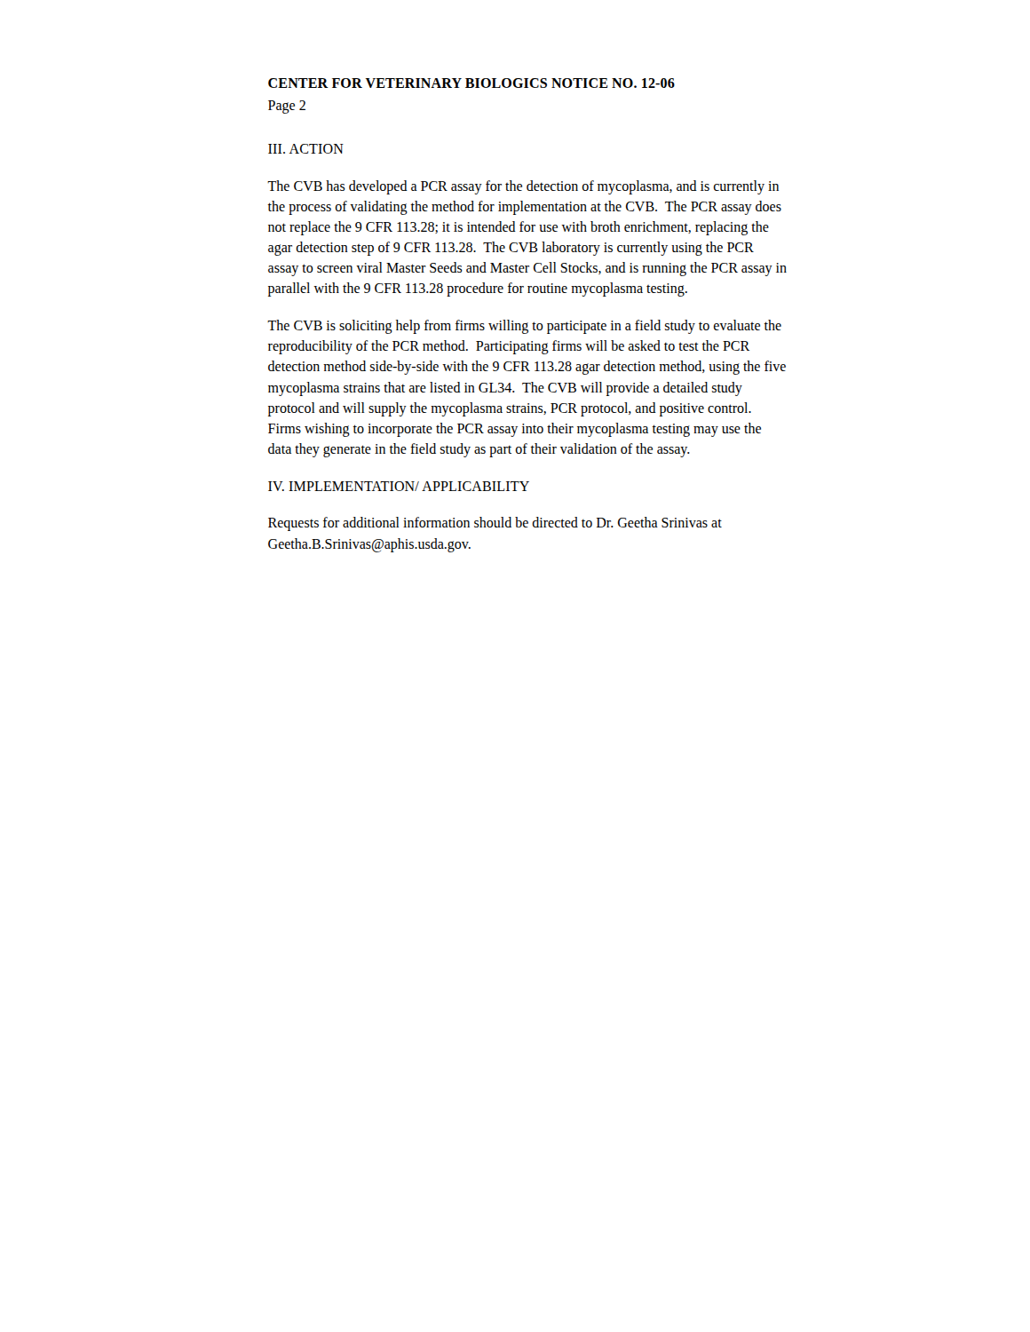CENTER FOR VETERINARY BIOLOGICS NOTICE NO. 12-06
Page 2
III. ACTION
The CVB has developed a PCR assay for the detection of mycoplasma, and is currently in the process of validating the method for implementation at the CVB. The PCR assay does not replace the 9 CFR 113.28; it is intended for use with broth enrichment, replacing the agar detection step of 9 CFR 113.28. The CVB laboratory is currently using the PCR assay to screen viral Master Seeds and Master Cell Stocks, and is running the PCR assay in parallel with the 9 CFR 113.28 procedure for routine mycoplasma testing.
The CVB is soliciting help from firms willing to participate in a field study to evaluate the reproducibility of the PCR method. Participating firms will be asked to test the PCR detection method side-by-side with the 9 CFR 113.28 agar detection method, using the five mycoplasma strains that are listed in GL34. The CVB will provide a detailed study protocol and will supply the mycoplasma strains, PCR protocol, and positive control. Firms wishing to incorporate the PCR assay into their mycoplasma testing may use the data they generate in the field study as part of their validation of the assay.
IV. IMPLEMENTATION/ APPLICABILITY
Requests for additional information should be directed to Dr. Geetha Srinivas at Geetha.B.Srinivas@aphis.usda.gov.